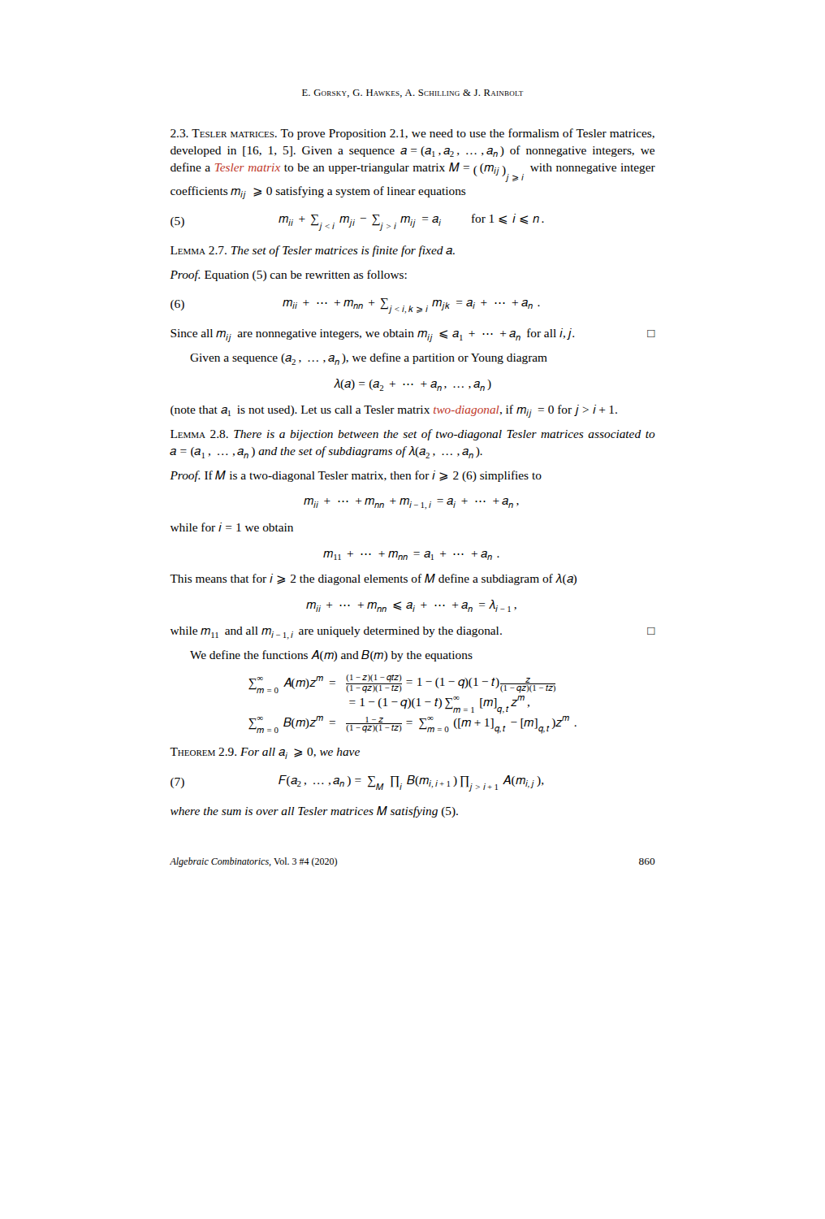E. Gorsky, G. Hawkes, A. Schilling & J. Rainbolt
2.3. Tesler matrices. To prove Proposition 2.1, we need to use the formalism of Tesler matrices, developed in [16, 1, 5]. Given a sequence a=(a1,a2,…,an) of nonnegative integers, we define a Tesler matrix to be an upper-triangular matrix M=((mij)j⩾i with nonnegative integer coefficients mij⩾0 satisfying a system of linear equations
(5)
mii + ∑j<i mji − ∑j>i mij = ai for 1⩽i⩽n.
Lemma 2.7. The set of Tesler matrices is finite for fixed a.
Proof. Equation (5) can be rewritten as follows:
(6)
mii +⋯+ mnn + ∑j<i,k⩾i mjk = ai+⋯+an.
Since all mij are nonnegative integers, we obtain mij⩽a1+⋯+an for all i,j. □
Given a sequence (a2,…,an), we define a partition or Young diagram
λ(a)=( a2+⋯+an,…,an)
(note that a1 is not used). Let us call a Tesler matrix two-diagonal, if mij=0 for j>i+1.
Lemma 2.8. There is a bijection between the set of two-diagonal Tesler matrices associated to a=(a1,…,an) and the set of subdiagrams of λ(a2,…,an).
Proof. If M is a two-diagonal Tesler matrix, then for i⩾2 (6) simplifies to
mii+⋯+mnn+mi−1,i=ai+⋯+an,
while for i=1 we obtain
m11+⋯+mnn=a1+⋯+an.
This means that for i⩾2 the diagonal elements of M define a subdiagram of λ(a)
mii+⋯+mnn⩽ai+⋯+an=λi−1,
while m11 and all mi−1,i are uniquely determined by the diagonal. □
We define the functions A(m) and B(m) by the equations
∑m=0∞ A(m)zm =
(1−z)(1−qtz) (1−qz)(1−tz) = 1−(1−q)(1−t) z (1−qz)(1−tz)
= 1−(1−q)(1−t) ∑m=1∞ [m]q,t zm,
∑m=0∞ B(m)zm =
1−z (1−qz)(1−tz) = ∑m=0∞ ( [m+1]q,t − [m]q,t ) zm.
Theorem 2.9. For all ai⩾0, we have
(7)
F(a2,…,an) = ∑M ∏i B(mi,i+1) ∏j>i+1 A(mi,j),
where the sum is over all Tesler matrices M satisfying (5).
Algebraic Combinatorics, Vol. 3 #4 (2020)
860